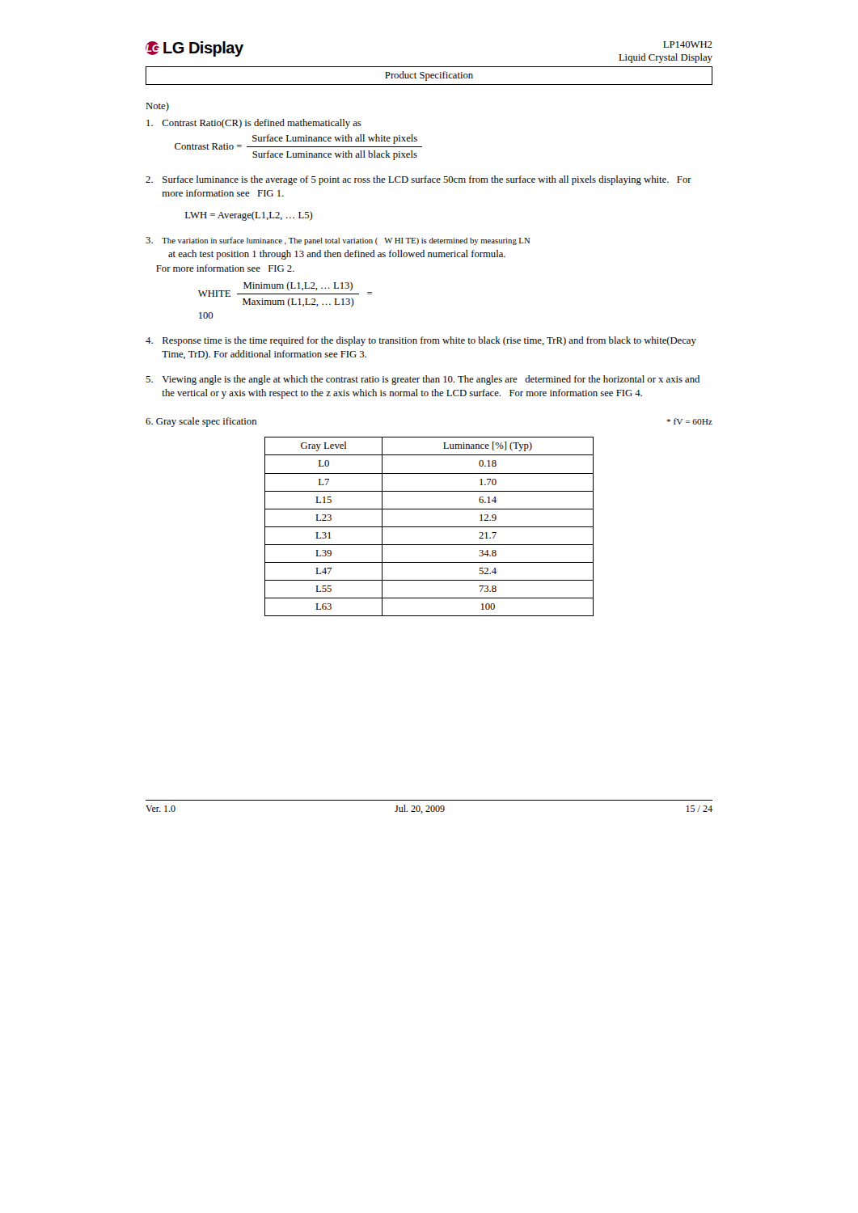LGLG Display
LP140WH2
Liquid Crystal Display
Product Specification
Note)
1. Contrast Ratio(CR) is defined mathematically as
Contrast Ratio = Surface Luminance with all white pixels Surface Luminance with all black pixels
2. Surface luminance is the average of 5 point ac ross the LCD surface 50cm from the surface with all pixels displaying white. For more information see FIG 1.
LWH = Average(L1,L2, … L5)
3. The variation in surface luminance , The panel total variation ( W HI TE) is determined by measuring LN
at each test position 1 through 13 and then defined as followed numerical formula.
For more information see FIG 2.
WHITE Minimum (L1,L2, … L13) Maximum (L1,L2, … L13) =
100
4. Response time is the time required for the display to transition from white to black (rise time, TrR) and from black to white(Decay Time, TrD). For additional information see FIG 3.
5. Viewing angle is the angle at which the contrast ratio is greater than 10. The angles are determined for the horizontal or x axis and the vertical or y axis with respect to the z axis which is normal to the LCD surface. For more information see FIG 4.
6. Gray scale spec ification
* fV = 60Hz
| Gray Level | Luminance [%] (Typ) |
| --- | --- |
| L0 | 0.18 |
| L7 | 1.70 |
| L15 | 6.14 |
| L23 | 12.9 |
| L31 | 21.7 |
| L39 | 34.8 |
| L47 | 52.4 |
| L55 | 73.8 |
| L63 | 100 |
Ver. 1.0
Jul. 20, 2009
15 / 24